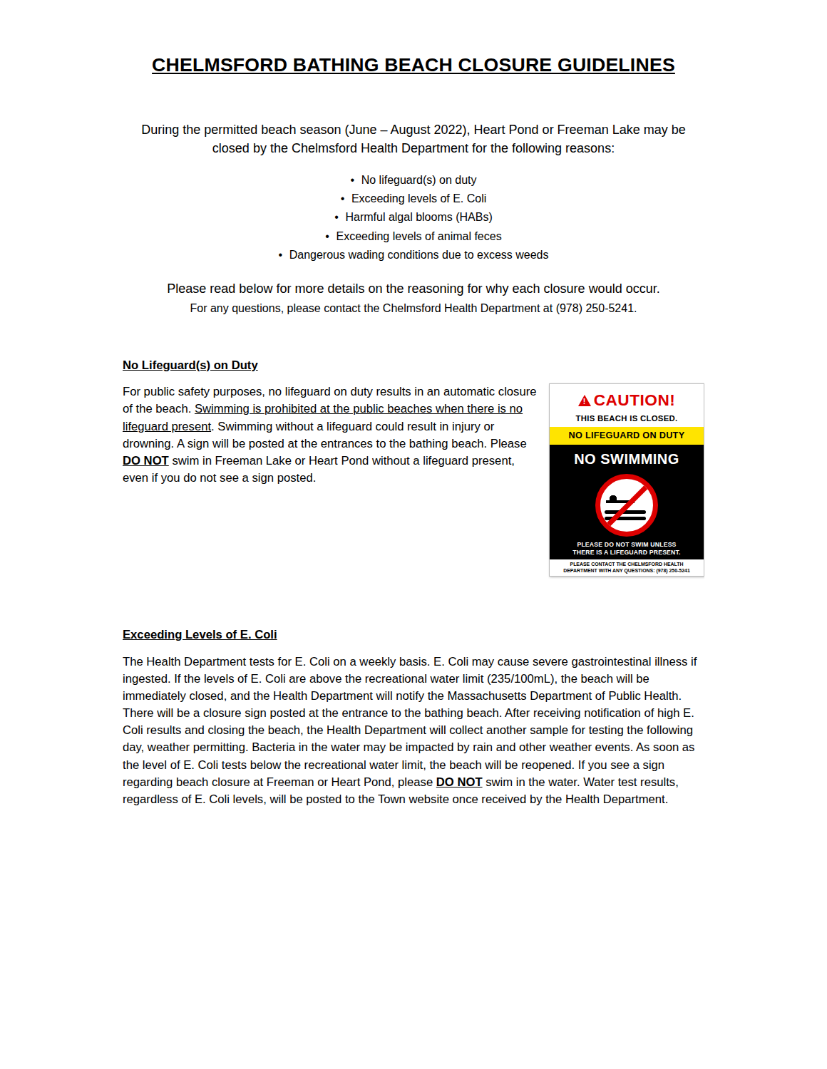CHELMSFORD BATHING BEACH CLOSURE GUIDELINES
During the permitted beach season (June – August 2022), Heart Pond or Freeman Lake may be closed by the Chelmsford Health Department for the following reasons:
No lifeguard(s) on duty
Exceeding levels of E. Coli
Harmful algal blooms (HABs)
Exceeding levels of animal feces
Dangerous wading conditions due to excess weeds
Please read below for more details on the reasoning for why each closure would occur. For any questions, please contact the Chelmsford Health Department at (978) 250-5241.
No Lifeguard(s) on Duty
CAUTION!
THIS BEACH IS CLOSED.
NO LIFEGUARD ON DUTY
NO SWIMMING
PLEASE DO NOT SWIM UNLESS
THERE IS A LIFEGUARD PRESENT.
PLEASE CONTACT THE CHELMSFORD HEALTH
DEPARTMENT WITH ANY QUESTIONS: (978) 250-5241
For public safety purposes, no lifeguard on duty results in an automatic closure of the beach. Swimming is prohibited at the public beaches when there is no lifeguard present. Swimming without a lifeguard could result in injury or drowning. A sign will be posted at the entrances to the bathing beach. Please DO NOT swim in Freeman Lake or Heart Pond without a lifeguard present, even if you do not see a sign posted.
Exceeding Levels of E. Coli
The Health Department tests for E. Coli on a weekly basis. E. Coli may cause severe gastrointestinal illness if ingested. If the levels of E. Coli are above the recreational water limit (235/100mL), the beach will be immediately closed, and the Health Department will notify the Massachusetts Department of Public Health. There will be a closure sign posted at the entrance to the bathing beach. After receiving notification of high E. Coli results and closing the beach, the Health Department will collect another sample for testing the following day, weather permitting. Bacteria in the water may be impacted by rain and other weather events. As soon as the level of E. Coli tests below the recreational water limit, the beach will be reopened. If you see a sign regarding beach closure at Freeman or Heart Pond, please DO NOT swim in the water. Water test results, regardless of E. Coli levels, will be posted to the Town website once received by the Health Department.